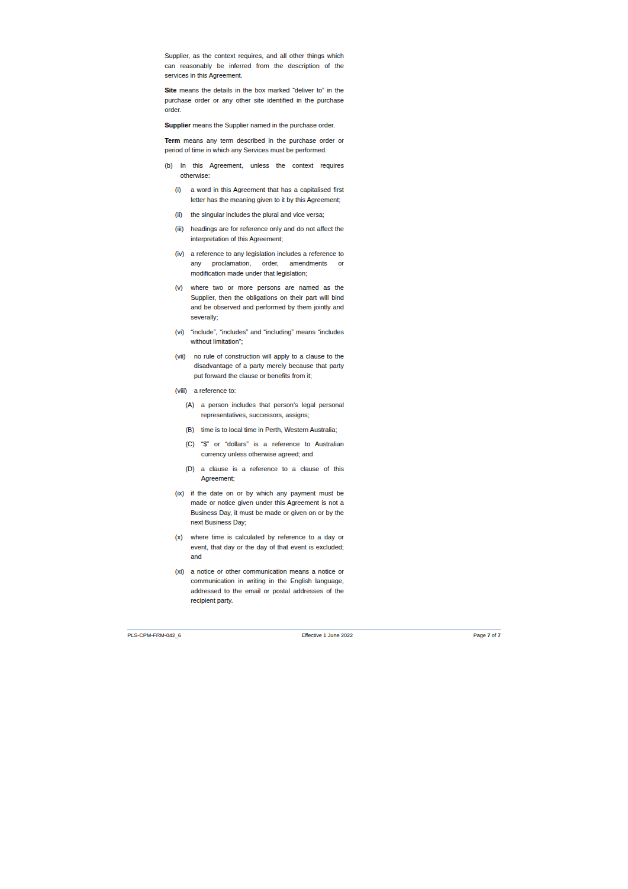Supplier, as the context requires, and all other things which can reasonably be inferred from the description of the services in this Agreement.
Site means the details in the box marked “deliver to” in the purchase order or any other site identified in the purchase order.
Supplier means the Supplier named in the purchase order.
Term means any term described in the purchase order or period of time in which any Services must be performed.
(b)
In this Agreement, unless the context requires otherwise:
(i)
a word in this Agreement that has a capitalised first letter has the meaning given to it by this Agreement;
(ii)
the singular includes the plural and vice versa;
(iii)
headings are for reference only and do not affect the interpretation of this Agreement;
(iv)
a reference to any legislation includes a reference to any proclamation, order, amendments or modification made under that legislation;
(v)
where two or more persons are named as the Supplier, then the obligations on their part will bind and be observed and performed by them jointly and severally;
(vi)
“include”, “includes” and “including” means “includes without limitation”;
(vii)
no rule of construction will apply to a clause to the disadvantage of a party merely because that party put forward the clause or benefits from it;
(viii)
a reference to:
(A)
a person includes that person's legal personal representatives, successors, assigns;
(B)
time is to local time in Perth, Western Australia;
(C)
“$” or “dollars” is a reference to Australian currency unless otherwise agreed; and
(D)
a clause is a reference to a clause of this Agreement;
(ix)
if the date on or by which any payment must be made or notice given under this Agreement is not a Business Day, it must be made or given on or by the next Business Day;
(x)
where time is calculated by reference to a day or event, that day or the day of that event is excluded; and
(xi)
a notice or other communication means a notice or communication in writing in the English language, addressed to the email or postal addresses of the recipient party.
PLS-CPM-FRM-042_6
Effective 1 June 2022
Page 7 of 7